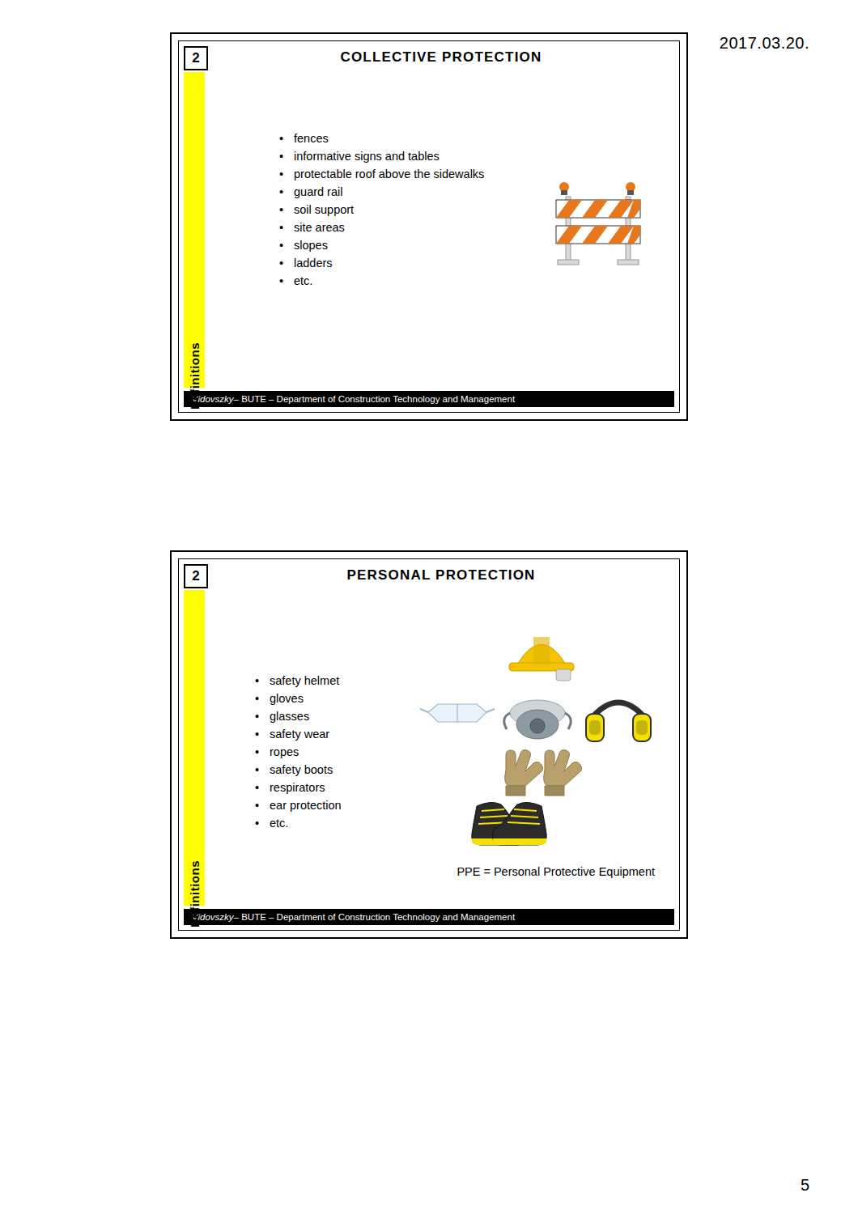2017.03.20.
2
Definitions
COLLECTIVE PROTECTION
fences
informative signs and tables
protectable roof above the sidewalks
guard rail
soil support
site areas
slopes
ladders
etc.
Vidovszky – BUTE – Department of Construction Technology and Management
2
Definitions
PERSONAL PROTECTION
safety helmet
gloves
glasses
safety wear
ropes
safety boots
respirators
ear protection
etc.
PPE = Personal Protective Equipment
Vidovszky – BUTE – Department of Construction Technology and Management
5